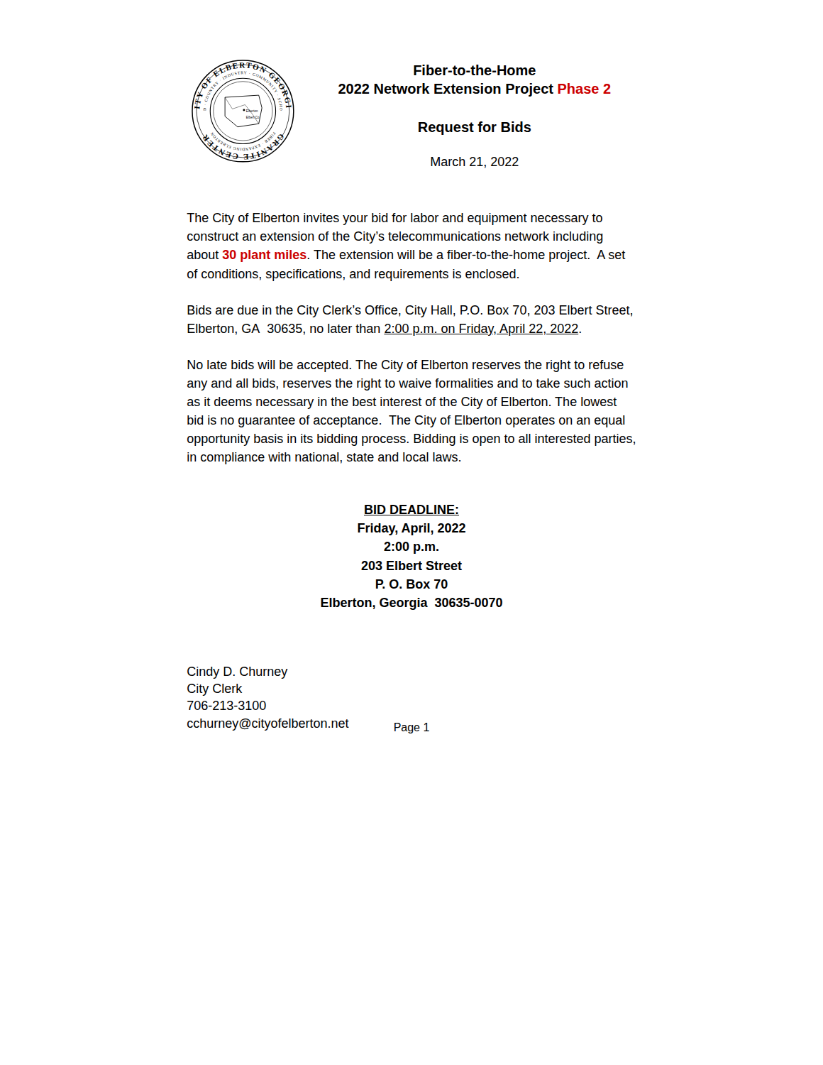CITY OF ELBERTON GEORGIA GOD · COUNTRY · INDUSTRY · COMMUNITY · SCHOOL GRANITE CENTER FIBER · EXPANDING ELBERTON Elberton Elbert Co
Fiber-to-the-Home
2022 Network Extension Project Phase 2
Request for Bids
March 21, 2022
The City of Elberton invites your bid for labor and equipment necessary to construct an extension of the City’s telecommunications network including about 30 plant miles. The extension will be a fiber-to-the-home project. A set of conditions, specifications, and requirements is enclosed.
Bids are due in the City Clerk’s Office, City Hall, P.O. Box 70, 203 Elbert Street, Elberton, GA 30635, no later than 2:00 p.m. on Friday, April 22, 2022.
No late bids will be accepted. The City of Elberton reserves the right to refuse any and all bids, reserves the right to waive formalities and to take such action as it deems necessary in the best interest of the City of Elberton. The lowest bid is no guarantee of acceptance. The City of Elberton operates on an equal opportunity basis in its bidding process. Bidding is open to all interested parties, in compliance with national, state and local laws.
BID DEADLINE:
Friday, April, 2022
2:00 p.m.
203 Elbert Street
P. O. Box 70
Elberton, Georgia 30635-0070
Cindy D. Churney
City Clerk
706-213-3100
cchurney@cityofelberton.net
Page 1